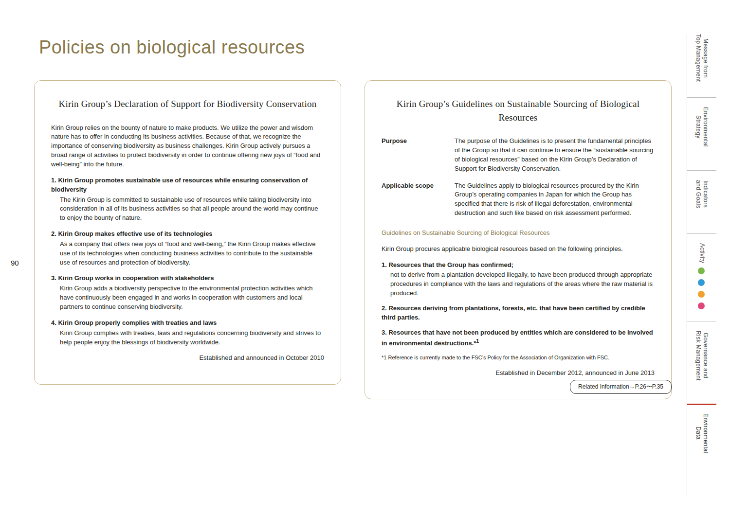Policies on biological resources
90
Kirin Group’s Declaration of Support for Biodiversity Conservation
Kirin Group relies on the bounty of nature to make products. We utilize the power and wisdom nature has to offer in conducting its business activities. Because of that, we recognize the importance of conserving biodiversity as business challenges. Kirin Group actively pursues a broad range of activities to protect biodiversity in order to continue offering new joys of “food and well-being” into the future.
Kirin Group promotes sustainable use of resources while ensuring conservation of biodiversity The Kirin Group is committed to sustainable use of resources while taking biodiversity into consideration in all of its business activities so that all people around the world may continue to enjoy the bounty of nature.
Kirin Group makes effective use of its technologies As a company that offers new joys of “food and well-being,” the Kirin Group makes effective use of its technologies when conducting business activities to contribute to the sustainable use of resources and protection of biodiversity.
Kirin Group works in cooperation with stakeholders Kirin Group adds a biodiversity perspective to the environmental protection activities which have continuously been engaged in and works in cooperation with customers and local partners to continue conserving biodiversity.
Kirin Group properly complies with treaties and laws Kirin Group complies with treaties, laws and regulations concerning biodiversity and strives to help people enjoy the blessings of biodiversity worldwide.
Established and announced in October 2010
Kirin Group’s Guidelines on Sustainable Sourcing of Biological Resources
Purpose
The purpose of the Guidelines is to present the fundamental principles of the Group so that it can continue to ensure the “sustainable sourcing of biological resources” based on the Kirin Group’s Declaration of Support for Biodiversity Conservation.
Applicable scope
The Guidelines apply to biological resources procured by the Kirin Group’s operating companies in Japan for which the Group has specified that there is risk of illegal deforestation, environmental destruction and such like based on risk assessment performed.
Guidelines on Sustainable Sourcing of Biological Resources
Kirin Group procures applicable biological resources based on the following principles.
Resources that the Group has confirmed; not to derive from a plantation developed illegally, to have been produced through appropriate procedures in compliance with the laws and regulations of the areas where the raw material is produced.
Resources deriving from plantations, forests, etc. that have been certified by credible third parties.
Resources that have not been produced by entities which are considered to be involved in environmental destructions.*1
*1 Reference is currently made to the FSC’s Policy for the Association of Organization with FSC.
Established in December 2012, announced in June 2013
Related Information→P.26〜P.35
Message from
Top Management
Environmental
Strategy
Indicators
and Goals
Activity
Governance and
Risk Management
Environmental
Data